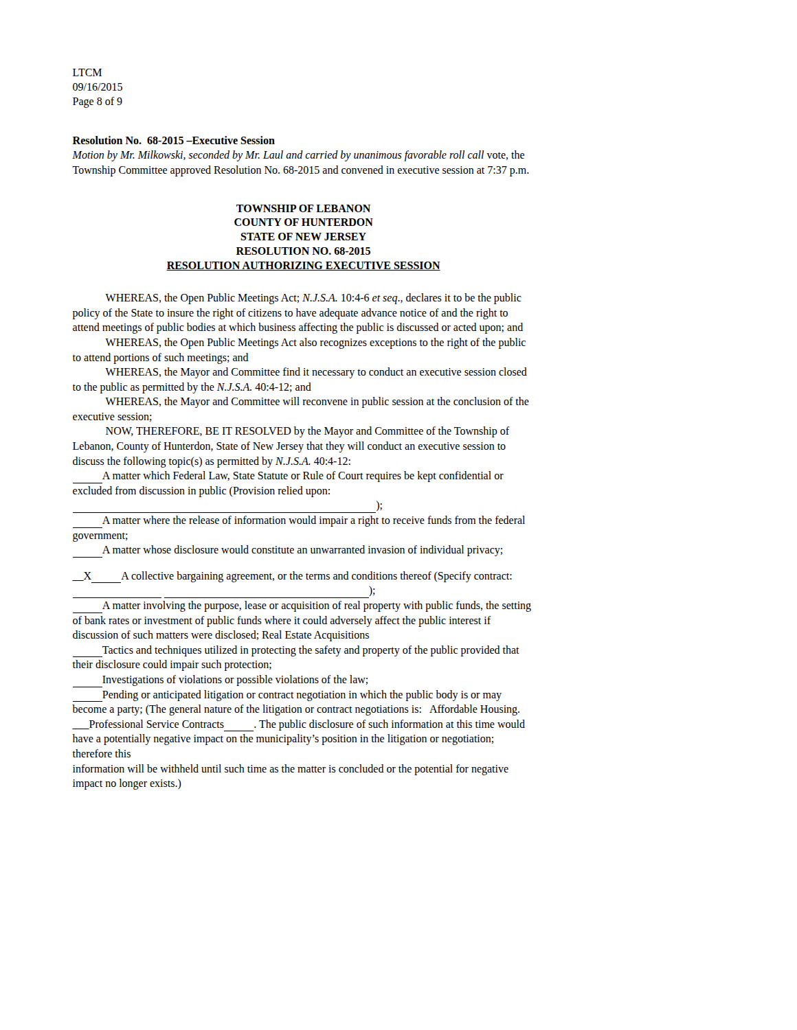LTCM
09/16/2015
Page 8 of 9
Resolution No. 68-2015 –Executive Session
Motion by Mr. Milkowski, seconded by Mr. Laul and carried by unanimous favorable roll call vote, the Township Committee approved Resolution No. 68-2015 and convened in executive session at 7:37 p.m.
TOWNSHIP OF LEBANON
COUNTY OF HUNTERDON
STATE OF NEW JERSEY
RESOLUTION NO. 68-2015
RESOLUTION AUTHORIZING EXECUTIVE SESSION
WHEREAS, the Open Public Meetings Act; N.J.S.A. 10:4-6 et seq., declares it to be the public policy of the State to insure the right of citizens to have adequate advance notice of and the right to attend meetings of public bodies at which business affecting the public is discussed or acted upon; and
WHEREAS, the Open Public Meetings Act also recognizes exceptions to the right of the public to attend portions of such meetings; and
WHEREAS, the Mayor and Committee find it necessary to conduct an executive session closed to the public as permitted by the N.J.S.A. 40:4-12; and
WHEREAS, the Mayor and Committee will reconvene in public session at the conclusion of the executive session;
NOW, THEREFORE, BE IT RESOLVED by the Mayor and Committee of the Township of Lebanon, County of Hunterdon, State of New Jersey that they will conduct an executive session to discuss the following topic(s) as permitted by N.J.S.A. 40:4-12:
A matter which Federal Law, State Statute or Rule of Court requires be kept confidential or excluded from discussion in public (Provision relied upon:
);
A matter where the release of information would impair a right to receive funds from the federal government;
A matter whose disclosure would constitute an unwarranted invasion of individual privacy;
__X A collective bargaining agreement, or the terms and conditions thereof (Specify contract: );
A matter involving the purpose, lease or acquisition of real property with public funds, the setting of bank rates or investment of public funds where it could adversely affect the public interest if discussion of such matters were disclosed; Real Estate Acquisitions
Tactics and techniques utilized in protecting the safety and property of the public provided that their disclosure could impair such protection;
Investigations of violations or possible violations of the law;
Pending or anticipated litigation or contract negotiation in which the public body is or may become a party; (The general nature of the litigation or contract negotiations is: Affordable Housing. ___Professional Service Contracts . The public disclosure of such information at this time would have a potentially negative impact on the municipality’s position in the litigation or negotiation; therefore this
information will be withheld until such time as the matter is concluded or the potential for negative impact no longer exists.)